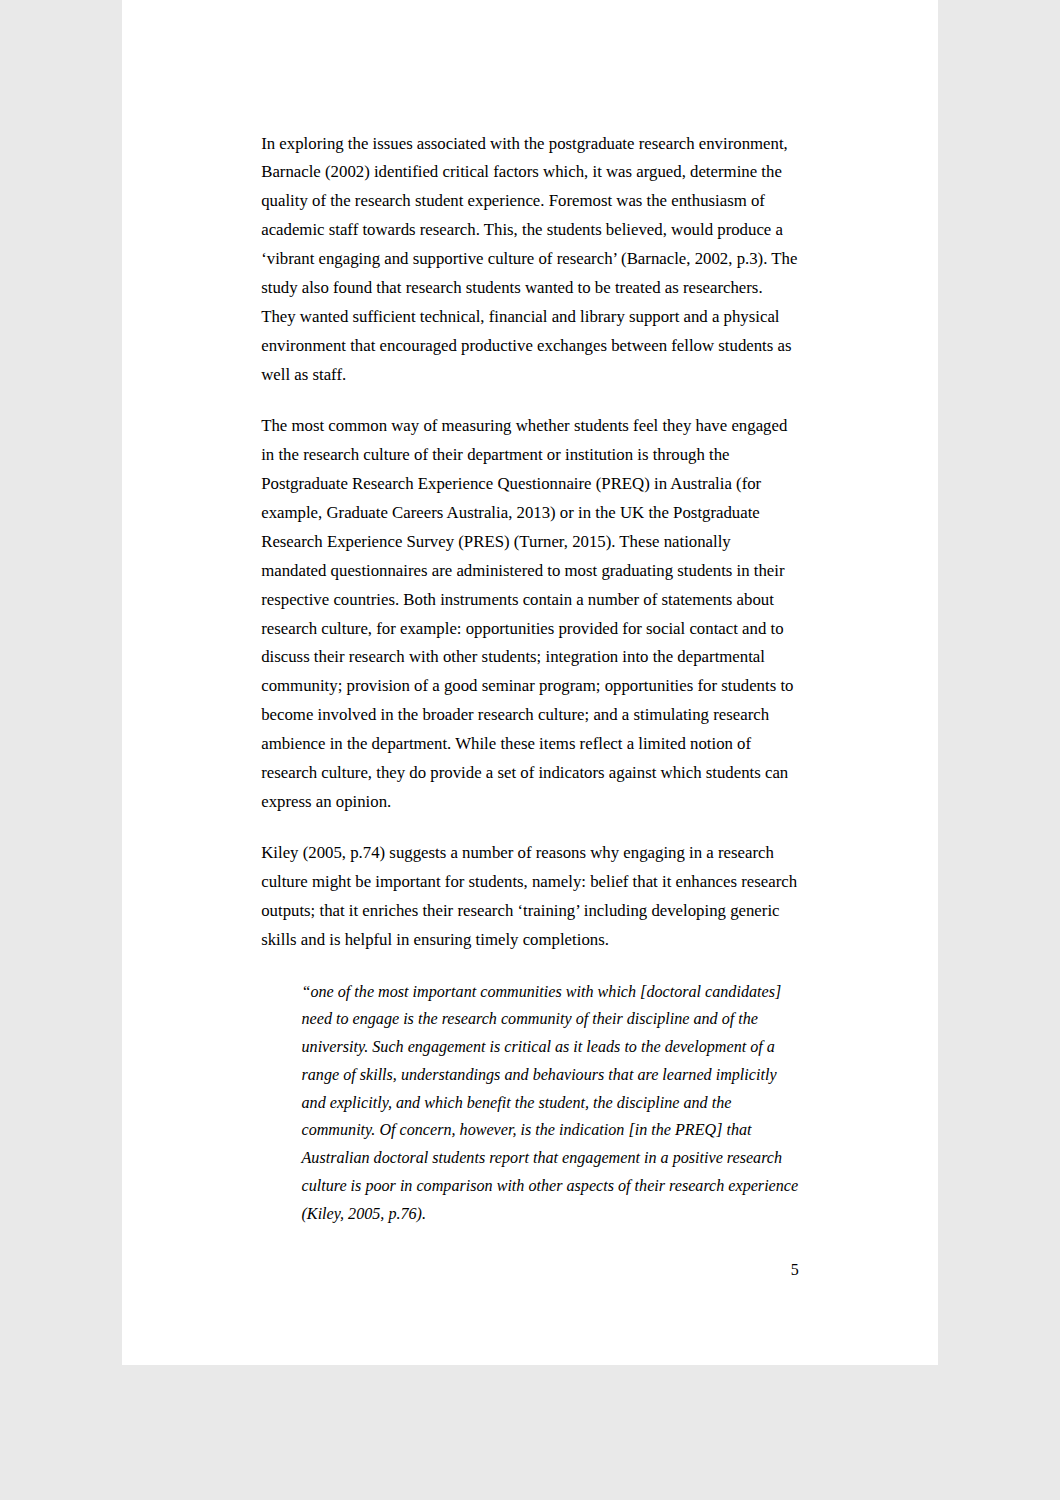In exploring the issues associated with the postgraduate research environment, Barnacle (2002) identified critical factors which, it was argued, determine the quality of the research student experience. Foremost was the enthusiasm of academic staff towards research. This, the students believed, would produce a ‘vibrant engaging and supportive culture of research’ (Barnacle, 2002, p.3). The study also found that research students wanted to be treated as researchers. They wanted sufficient technical, financial and library support and a physical environment that encouraged productive exchanges between fellow students as well as staff.
The most common way of measuring whether students feel they have engaged in the research culture of their department or institution is through the Postgraduate Research Experience Questionnaire (PREQ) in Australia (for example, Graduate Careers Australia, 2013) or in the UK the Postgraduate Research Experience Survey (PRES) (Turner, 2015). These nationally mandated questionnaires are administered to most graduating students in their respective countries. Both instruments contain a number of statements about research culture, for example: opportunities provided for social contact and to discuss their research with other students; integration into the departmental community; provision of a good seminar program; opportunities for students to become involved in the broader research culture; and a stimulating research ambience in the department. While these items reflect a limited notion of research culture, they do provide a set of indicators against which students can express an opinion.
Kiley (2005, p.74) suggests a number of reasons why engaging in a research culture might be important for students, namely: belief that it enhances research outputs; that it enriches their research ‘training’ including developing generic skills and is helpful in ensuring timely completions.
“one of the most important communities with which [doctoral candidates] need to engage is the research community of their discipline and of the university. Such engagement is critical as it leads to the development of a range of skills, understandings and behaviours that are learned implicitly and explicitly, and which benefit the student, the discipline and the community. Of concern, however, is the indication [in the PREQ] that Australian doctoral students report that engagement in a positive research culture is poor in comparison with other aspects of their research experience (Kiley, 2005, p.76).
5